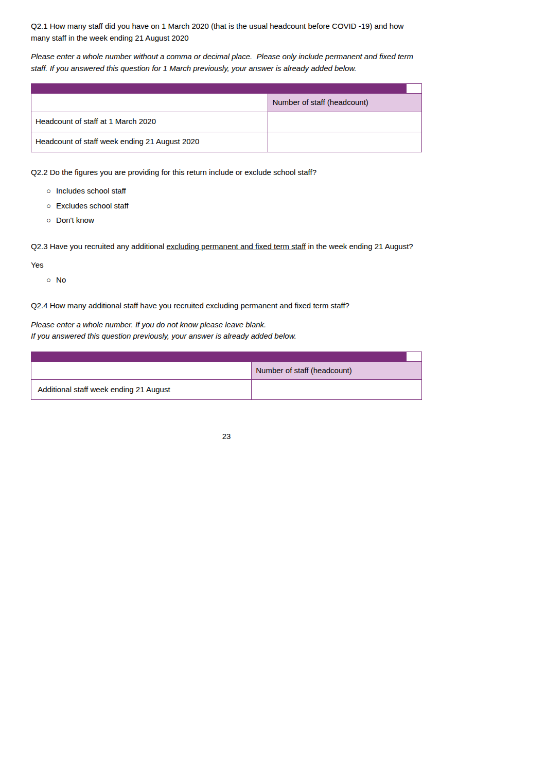Q2.1 How many staff did you have on 1 March 2020 (that is the usual headcount before COVID -19) and how many staff in the week ending 21 August 2020
Please enter a whole number without a comma or decimal place. Please only include permanent and fixed term staff. If you answered this question for 1 March previously, your answer is already added below.
| | Number of staff (headcount) |
| Headcount of staff at 1 March 2020 | |
| Headcount of staff week ending 21 August 2020 | |
Q2.2 Do the figures you are providing for this return include or exclude school staff?
Includes school staff
Excludes school staff
Don't know
Q2.3 Have you recruited any additional excluding permanent and fixed term staff in the week ending 21 August?
Yes
No
Q2.4 How many additional staff have you recruited excluding permanent and fixed term staff?
Please enter a whole number. If you do not know please leave blank.
If you answered this question previously, your answer is already added below.
| | Number of staff (headcount) |
| Additional staff week ending 21 August | |
23